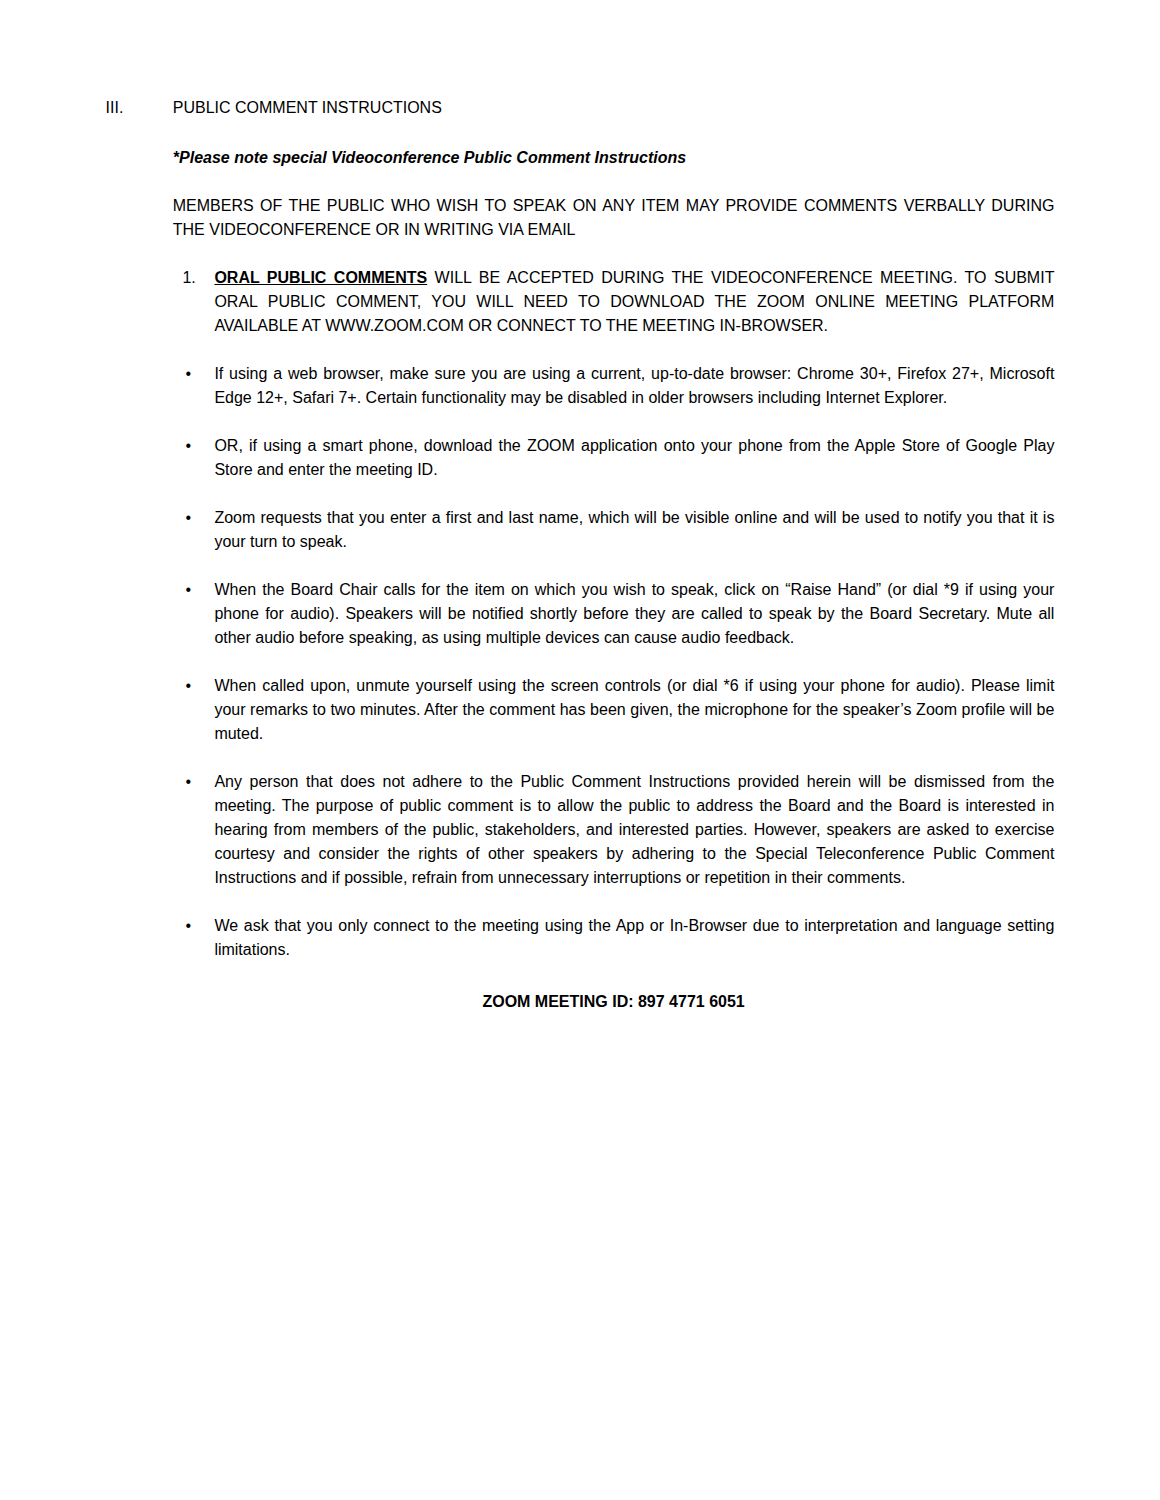III. PUBLIC COMMENT INSTRUCTIONS
*Please note special Videoconference Public Comment Instructions
MEMBERS OF THE PUBLIC WHO WISH TO SPEAK ON ANY ITEM MAY PROVIDE COMMENTS VERBALLY DURING THE VIDEOCONFERENCE OR IN WRITING VIA EMAIL
ORAL PUBLIC COMMENTS WILL BE ACCEPTED DURING THE VIDEOCONFERENCE MEETING. TO SUBMIT ORAL PUBLIC COMMENT, YOU WILL NEED TO DOWNLOAD THE ZOOM ONLINE MEETING PLATFORM AVAILABLE AT WWW.ZOOM.COM OR CONNECT TO THE MEETING IN-BROWSER.
If using a web browser, make sure you are using a current, up-to-date browser: Chrome 30+, Firefox 27+, Microsoft Edge 12+, Safari 7+. Certain functionality may be disabled in older browsers including Internet Explorer.
OR, if using a smart phone, download the ZOOM application onto your phone from the Apple Store of Google Play Store and enter the meeting ID.
Zoom requests that you enter a first and last name, which will be visible online and will be used to notify you that it is your turn to speak.
When the Board Chair calls for the item on which you wish to speak, click on “Raise Hand” (or dial *9 if using your phone for audio). Speakers will be notified shortly before they are called to speak by the Board Secretary. Mute all other audio before speaking, as using multiple devices can cause audio feedback.
When called upon, unmute yourself using the screen controls (or dial *6 if using your phone for audio). Please limit your remarks to two minutes. After the comment has been given, the microphone for the speaker’s Zoom profile will be muted.
Any person that does not adhere to the Public Comment Instructions provided herein will be dismissed from the meeting. The purpose of public comment is to allow the public to address the Board and the Board is interested in hearing from members of the public, stakeholders, and interested parties. However, speakers are asked to exercise courtesy and consider the rights of other speakers by adhering to the Special Teleconference Public Comment Instructions and if possible, refrain from unnecessary interruptions or repetition in their comments.
We ask that you only connect to the meeting using the App or In-Browser due to interpretation and language setting limitations.
ZOOM MEETING ID: 897 4771 6051